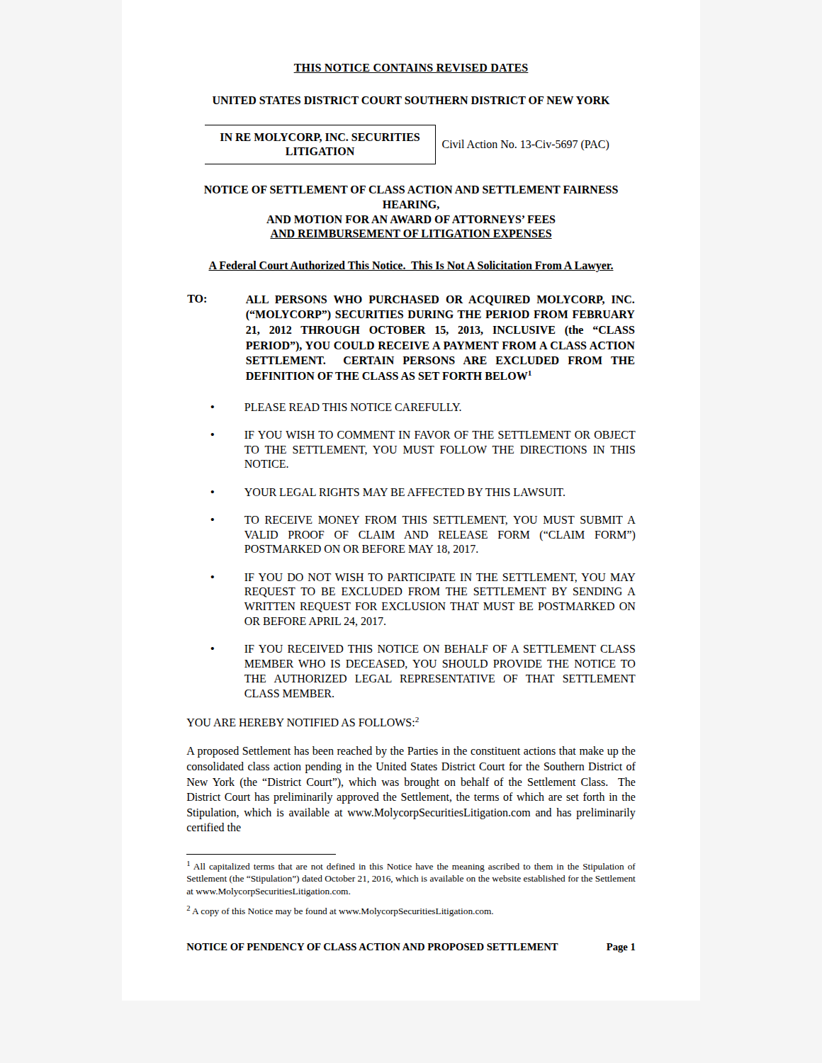THIS NOTICE CONTAINS REVISED DATES
UNITED STATES DISTRICT COURT SOUTHERN DISTRICT OF NEW YORK
| IN RE MOLYCORP, INC. SECURITIES LITIGATION | Civil Action No. 13-Civ-5697 (PAC) |
NOTICE OF SETTLEMENT OF CLASS ACTION AND SETTLEMENT FAIRNESS HEARING,
AND MOTION FOR AN AWARD OF ATTORNEYS’ FEES
AND REIMBURSEMENT OF LITIGATION EXPENSES
A Federal Court Authorized This Notice. This Is Not A Solicitation From A Lawyer.
| TO: | ALL PERSONS WHO PURCHASED OR ACQUIRED MOLYCORP, INC. (“MOLYCORP”) SECURITIES DURING THE PERIOD FROM FEBRUARY 21, 2012 THROUGH OCTOBER 15, 2013, INCLUSIVE (the “CLASS PERIOD”), YOU COULD RECEIVE A PAYMENT FROM A CLASS ACTION SETTLEMENT. CERTAIN PERSONS ARE EXCLUDED FROM THE DEFINITION OF THE CLASS AS SET FORTH BELOW 1 |
PLEASE READ THIS NOTICE CAREFULLY.
IF YOU WISH TO COMMENT IN FAVOR OF THE SETTLEMENT OR OBJECT TO THE SETTLEMENT, YOU MUST FOLLOW THE DIRECTIONS IN THIS NOTICE.
YOUR LEGAL RIGHTS MAY BE AFFECTED BY THIS LAWSUIT.
TO RECEIVE MONEY FROM THIS SETTLEMENT, YOU MUST SUBMIT A VALID PROOF OF CLAIM AND RELEASE FORM (“CLAIM FORM”) POSTMARKED ON OR BEFORE MAY 18, 2017.
IF YOU DO NOT WISH TO PARTICIPATE IN THE SETTLEMENT, YOU MAY REQUEST TO BE EXCLUDED FROM THE SETTLEMENT BY SENDING A WRITTEN REQUEST FOR EXCLUSION THAT MUST BE POSTMARKED ON OR BEFORE APRIL 24, 2017.
IF YOU RECEIVED THIS NOTICE ON BEHALF OF A SETTLEMENT CLASS MEMBER WHO IS DECEASED, YOU SHOULD PROVIDE THE NOTICE TO THE AUTHORIZED LEGAL REPRESENTATIVE OF THAT SETTLEMENT CLASS MEMBER.
YOU ARE HEREBY NOTIFIED AS FOLLOWS:2
A proposed Settlement has been reached by the Parties in the constituent actions that make up the consolidated class action pending in the United States District Court for the Southern District of New York (the “District Court”), which was brought on behalf of the Settlement Class. The District Court has preliminarily approved the Settlement, the terms of which are set forth in the Stipulation, which is available at www.MolycorpSecuritiesLitigation.com and has preliminarily certified the
1 All capitalized terms that are not defined in this Notice have the meaning ascribed to them in the Stipulation of Settlement (the “Stipulation”) dated October 21, 2016, which is available on the website established for the Settlement at www.MolycorpSecuritiesLitigation.com.
2 A copy of this Notice may be found at www.MolycorpSecuritiesLitigation.com.
Notice of Pendency of Class Action and Proposed Settlement Page 1